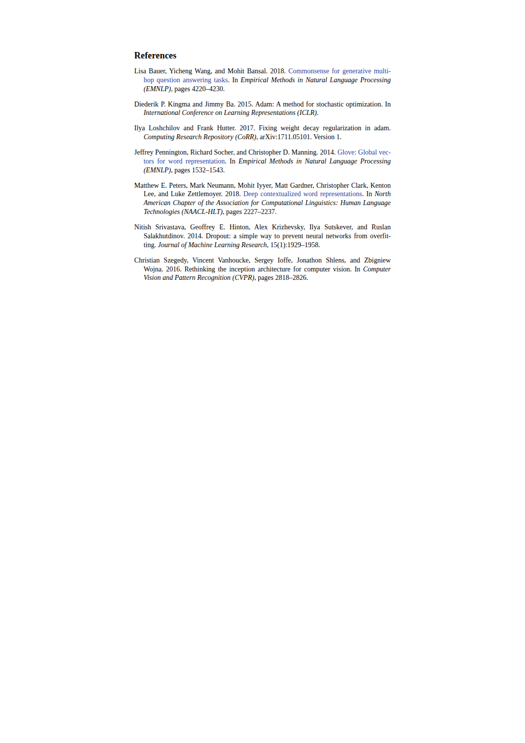References
Lisa Bauer, Yicheng Wang, and Mohit Bansal. 2018. Commonsense for generative multi-hop question answering tasks. In Empirical Methods in Natural Language Processing (EMNLP), pages 4220–4230.
Diederik P. Kingma and Jimmy Ba. 2015. Adam: A method for stochastic optimization. In International Conference on Learning Representations (ICLR).
Ilya Loshchilov and Frank Hutter. 2017. Fixing weight decay regularization in adam. Computing Research Repository (CoRR), arXiv:1711.05101. Version 1.
Jeffrey Pennington, Richard Socher, and Christopher D. Manning. 2014. Glove: Global vectors for word representation. In Empirical Methods in Natural Language Processing (EMNLP), pages 1532–1543.
Matthew E. Peters, Mark Neumann, Mohit Iyyer, Matt Gardner, Christopher Clark, Kenton Lee, and Luke Zettlemoyer. 2018. Deep contextualized word representations. In North American Chapter of the Association for Computational Linguistics: Human Language Technologies (NAACL-HLT), pages 2227–2237.
Nitish Srivastava, Geoffrey E. Hinton, Alex Krizhevsky, Ilya Sutskever, and Ruslan Salakhutdinov. 2014. Dropout: a simple way to prevent neural networks from overfitting. Journal of Machine Learning Research, 15(1):1929–1958.
Christian Szegedy, Vincent Vanhoucke, Sergey Ioffe, Jonathon Shlens, and Zbigniew Wojna. 2016. Rethinking the inception architecture for computer vision. In Computer Vision and Pattern Recognition (CVPR), pages 2818–2826.